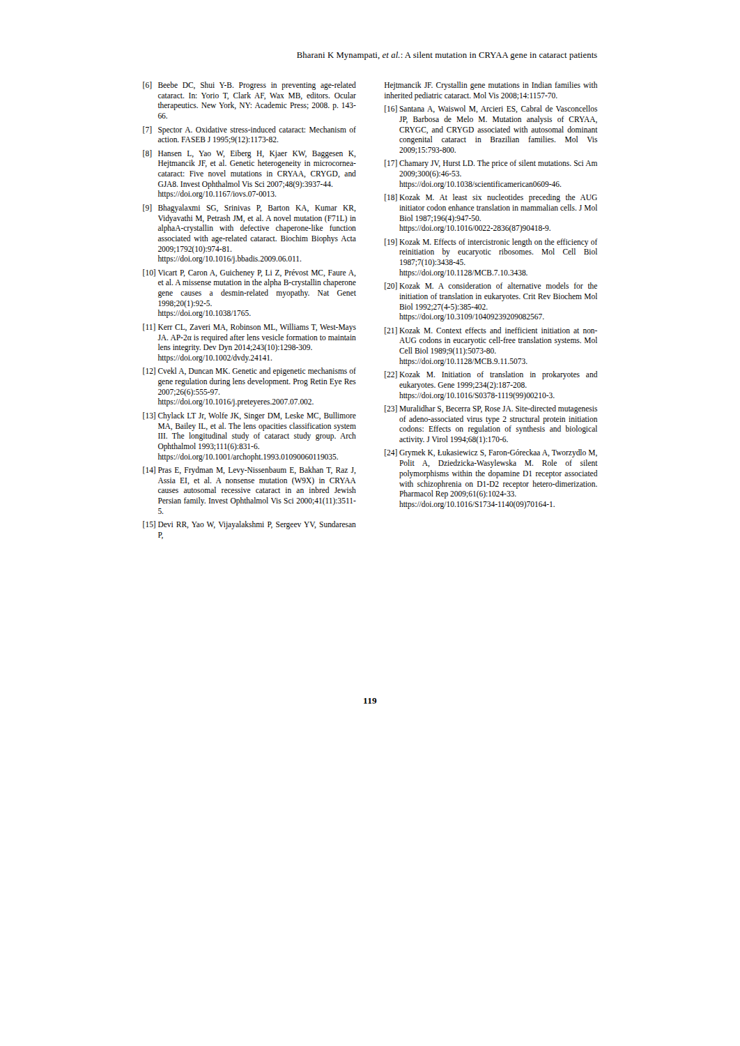Bharani K Mynampati, et al.: A silent mutation in CRYAA gene in cataract patients
[6] Beebe DC, Shui Y-B. Progress in preventing age-related cataract. In: Yorio T, Clark AF, Wax MB, editors. Ocular therapeutics. New York, NY: Academic Press; 2008. p. 143-66.
[7] Spector A. Oxidative stress-induced cataract: Mechanism of action. FASEB J 1995;9(12):1173-82.
[8] Hansen L, Yao W, Eiberg H, Kjaer KW, Baggesen K, Hejtmancik JF, et al. Genetic heterogeneity in microcornea-cataract: Five novel mutations in CRYAA, CRYGD, and GJA8. Invest Ophthalmol Vis Sci 2007;48(9):3937-44. https://doi.org/10.1167/iovs.07-0013.
[9] Bhagyalaxmi SG, Srinivas P, Barton KA, Kumar KR, Vidyavathi M, Petrash JM, et al. A novel mutation (F71L) in alphaA-crystallin with defective chaperone-like function associated with age-related cataract. Biochim Biophys Acta 2009;1792(10):974-81. https://doi.org/10.1016/j.bbadis.2009.06.011.
[10] Vicart P, Caron A, Guicheney P, Li Z, Prévost MC, Faure A, et al. A missense mutation in the alpha B-crystallin chaperone gene causes a desmin-related myopathy. Nat Genet 1998;20(1):92-5. https://doi.org/10.1038/1765.
[11] Kerr CL, Zaveri MA, Robinson ML, Williams T, West-Mays JA. AP-2α is required after lens vesicle formation to maintain lens integrity. Dev Dyn 2014;243(10):1298-309. https://doi.org/10.1002/dvdy.24141.
[12] Cvekl A, Duncan MK. Genetic and epigenetic mechanisms of gene regulation during lens development. Prog Retin Eye Res 2007;26(6):555-97. https://doi.org/10.1016/j.preteyeres.2007.07.002.
[13] Chylack LT Jr, Wolfe JK, Singer DM, Leske MC, Bullimore MA, Bailey IL, et al. The lens opacities classification system III. The longitudinal study of cataract study group. Arch Ophthalmol 1993;111(6):831-6. https://doi.org/10.1001/archopht.1993.01090060119035.
[14] Pras E, Frydman M, Levy-Nissenbaum E, Bakhan T, Raz J, Assia EI, et al. A nonsense mutation (W9X) in CRYAA causes autosomal recessive cataract in an inbred Jewish Persian family. Invest Ophthalmol Vis Sci 2000;41(11):3511-5.
[15] Devi RR, Yao W, Vijayalakshmi P, Sergeev YV, Sundaresan P,
Hejtmancik JF. Crystallin gene mutations in Indian families with inherited pediatric cataract. Mol Vis 2008;14:1157-70.
[16] Santana A, Waiswol M, Arcieri ES, Cabral de Vasconcellos JP, Barbosa de Melo M. Mutation analysis of CRYAA, CRYGC, and CRYGD associated with autosomal dominant congenital cataract in Brazilian families. Mol Vis 2009;15:793-800.
[17] Chamary JV, Hurst LD. The price of silent mutations. Sci Am 2009;300(6):46-53. https://doi.org/10.1038/scientificamerican0609-46.
[18] Kozak M. At least six nucleotides preceding the AUG initiator codon enhance translation in mammalian cells. J Mol Biol 1987;196(4):947-50. https://doi.org/10.1016/0022-2836(87)90418-9.
[19] Kozak M. Effects of intercistronic length on the efficiency of reinitiation by eucaryotic ribosomes. Mol Cell Biol 1987;7(10):3438-45. https://doi.org/10.1128/MCB.7.10.3438.
[20] Kozak M. A consideration of alternative models for the initiation of translation in eukaryotes. Crit Rev Biochem Mol Biol 1992;27(4-5):385-402. https://doi.org/10.3109/10409239209082567.
[21] Kozak M. Context effects and inefficient initiation at non-AUG codons in eucaryotic cell-free translation systems. Mol Cell Biol 1989;9(11):5073-80. https://doi.org/10.1128/MCB.9.11.5073.
[22] Kozak M. Initiation of translation in prokaryotes and eukaryotes. Gene 1999;234(2):187-208. https://doi.org/10.1016/S0378-1119(99)00210-3.
[23] Muralidhar S, Becerra SP, Rose JA. Site-directed mutagenesis of adeno-associated virus type 2 structural protein initiation codons: Effects on regulation of synthesis and biological activity. J Virol 1994;68(1):170-6.
[24] Grymek K, Łukasiewicz S, Faron-Góreckaa A, Tworzydlo M, Polit A, Dziedzicka-Wasylewska M. Role of silent polymorphisms within the dopamine D1 receptor associated with schizophrenia on D1-D2 receptor hetero-dimerization. Pharmacol Rep 2009;61(6):1024-33. https://doi.org/10.1016/S1734-1140(09)70164-1.
119